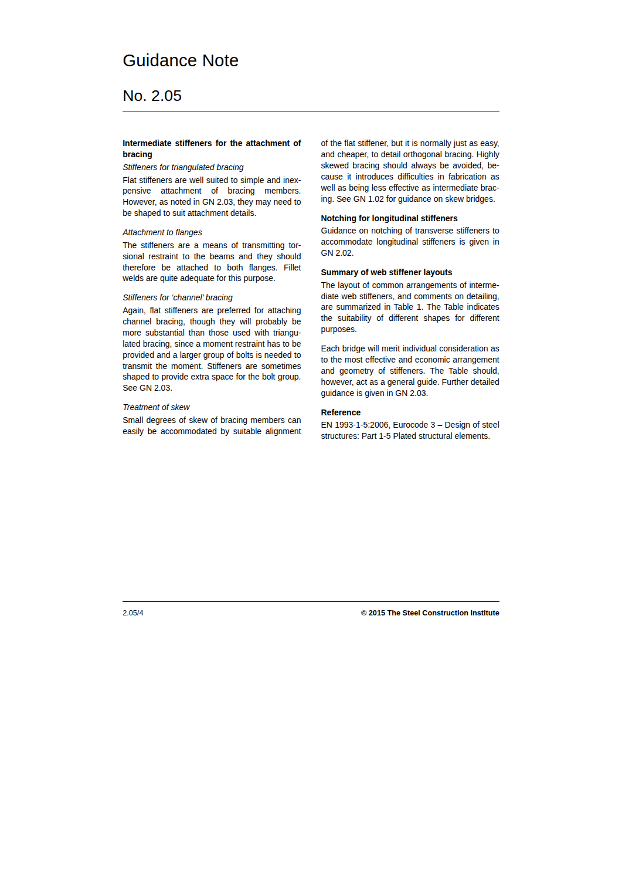Guidance Note
No. 2.05
Intermediate stiffeners for the attachment of bracing
Stiffeners for triangulated bracing
Flat stiffeners are well suited to simple and inexpensive attachment of bracing members. However, as noted in GN 2.03, they may need to be shaped to suit attachment details.
Attachment to flanges
The stiffeners are a means of transmitting torsional restraint to the beams and they should therefore be attached to both flanges. Fillet welds are quite adequate for this purpose.
Stiffeners for ‘channel’ bracing
Again, flat stiffeners are preferred for attaching channel bracing, though they will probably be more substantial than those used with triangulated bracing, since a moment restraint has to be provided and a larger group of bolts is needed to transmit the moment. Stiffeners are sometimes shaped to provide extra space for the bolt group. See GN 2.03.
Treatment of skew
Small degrees of skew of bracing members can easily be accommodated by suitable alignment of the flat stiffener, but it is normally just as easy, and cheaper, to detail orthogonal bracing. Highly skewed bracing should always be avoided, because it introduces difficulties in fabrication as well as being less effective as intermediate bracing. See GN 1.02 for guidance on skew bridges.
Notching for longitudinal stiffeners
Guidance on notching of transverse stiffeners to accommodate longitudinal stiffeners is given in GN 2.02.
Summary of web stiffener layouts
The layout of common arrangements of intermediate web stiffeners, and comments on detailing, are summarized in Table 1. The Table indicates the suitability of different shapes for different purposes.
Each bridge will merit individual consideration as to the most effective and economic arrangement and geometry of stiffeners. The Table should, however, act as a general guide. Further detailed guidance is given in GN 2.03.
Reference
EN 1993-1-5:2006, Eurocode 3 – Design of steel structures: Part 1-5 Plated structural elements.
2.05/4
© 2015 The Steel Construction Institute